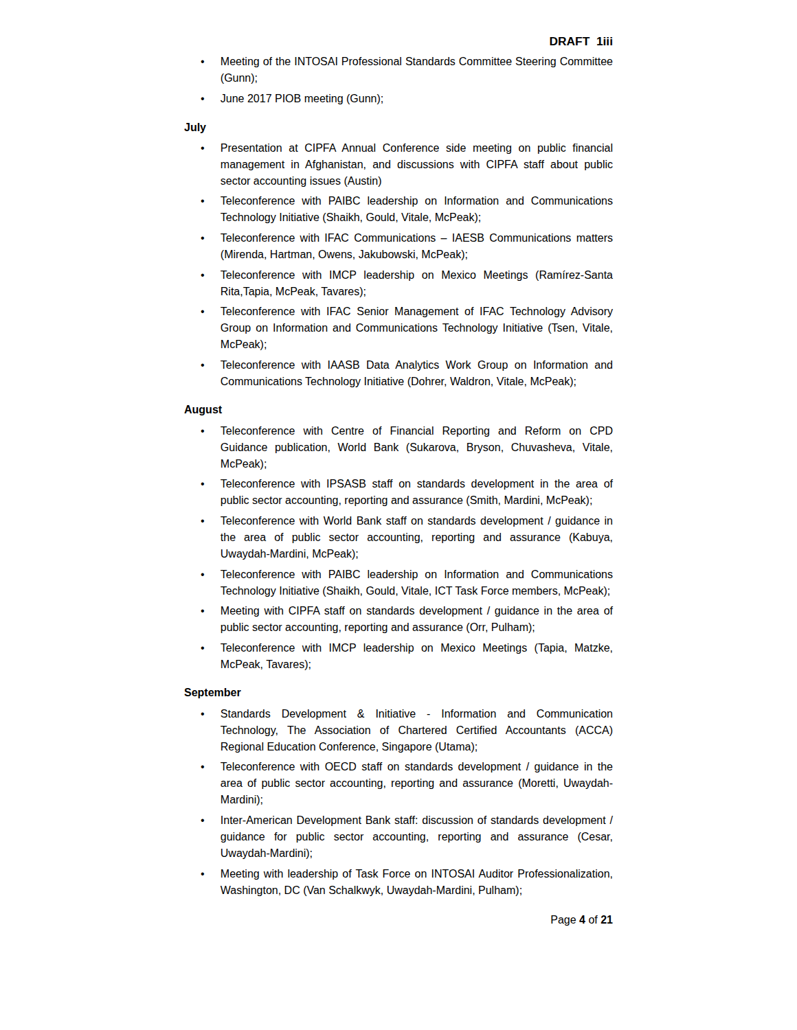DRAFT 1iii
Meeting of the INTOSAI Professional Standards Committee Steering Committee (Gunn);
June 2017 PIOB meeting (Gunn);
July
Presentation at CIPFA Annual Conference side meeting on public financial management in Afghanistan, and discussions with CIPFA staff about public sector accounting issues (Austin)
Teleconference with PAIBC leadership on Information and Communications Technology Initiative (Shaikh, Gould, Vitale, McPeak);
Teleconference with IFAC Communications – IAESB Communications matters (Mirenda, Hartman, Owens, Jakubowski, McPeak);
Teleconference with IMCP leadership on Mexico Meetings (Ramírez-Santa Rita,Tapia, McPeak, Tavares);
Teleconference with IFAC Senior Management of IFAC Technology Advisory Group on Information and Communications Technology Initiative (Tsen, Vitale, McPeak);
Teleconference with IAASB Data Analytics Work Group on Information and Communications Technology Initiative (Dohrer, Waldron, Vitale, McPeak);
August
Teleconference with Centre of Financial Reporting and Reform on CPD Guidance publication, World Bank (Sukarova, Bryson, Chuvasheva, Vitale, McPeak);
Teleconference with IPSASB staff on standards development in the area of public sector accounting, reporting and assurance (Smith, Mardini, McPeak);
Teleconference with World Bank staff on standards development / guidance in the area of public sector accounting, reporting and assurance (Kabuya, Uwaydah-Mardini, McPeak);
Teleconference with PAIBC leadership on Information and Communications Technology Initiative (Shaikh, Gould, Vitale, ICT Task Force members, McPeak);
Meeting with CIPFA staff on standards development / guidance in the area of public sector accounting, reporting and assurance (Orr, Pulham);
Teleconference with IMCP leadership on Mexico Meetings (Tapia, Matzke, McPeak, Tavares);
September
Standards Development & Initiative - Information and Communication Technology, The Association of Chartered Certified Accountants (ACCA) Regional Education Conference, Singapore (Utama);
Teleconference with OECD staff on standards development / guidance in the area of public sector accounting, reporting and assurance (Moretti, Uwaydah-Mardini);
Inter-American Development Bank staff: discussion of standards development / guidance for public sector accounting, reporting and assurance (Cesar, Uwaydah-Mardini);
Meeting with leadership of Task Force on INTOSAI Auditor Professionalization, Washington, DC (Van Schalkwyk, Uwaydah-Mardini, Pulham);
Page 4 of 21